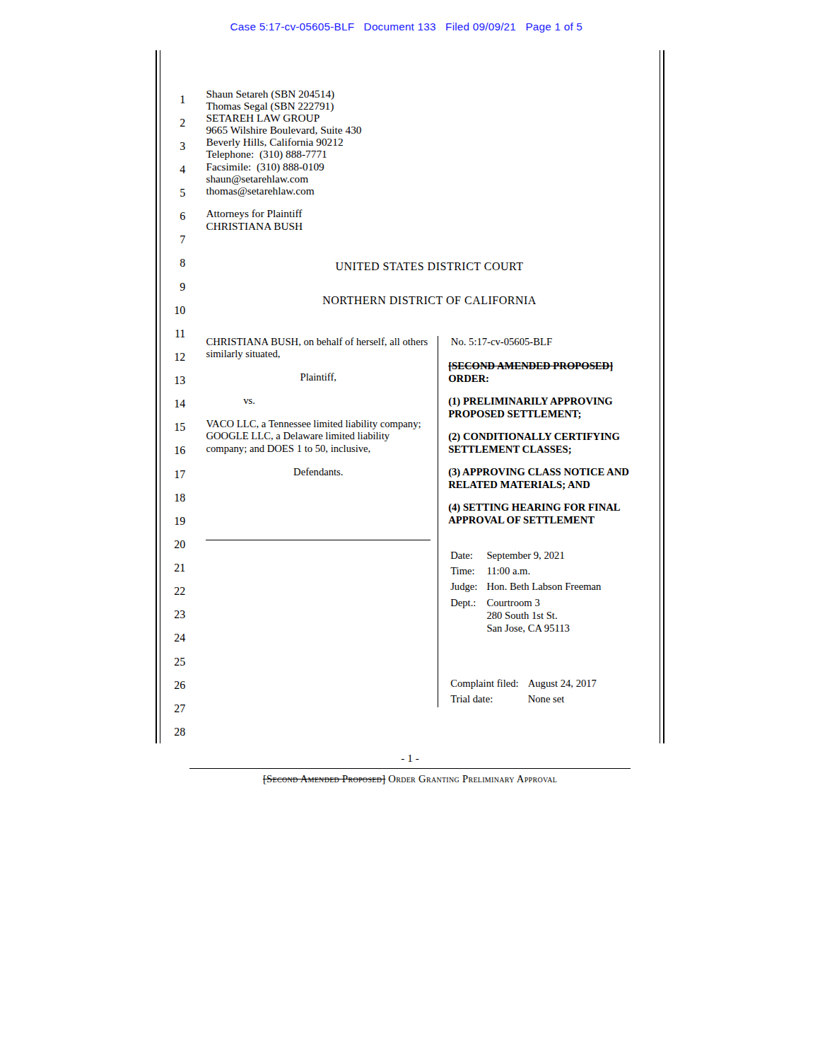Case 5:17-cv-05605-BLF Document 133 Filed 09/09/21 Page 1 of 5
1
2
3
4
5
6
7
8
9
10
11
12
13
14
15
16
17
18
19
20
21
22
23
24
25
26
27
28
Shaun Setareh (SBN 204514)
Thomas Segal (SBN 222791)
SETAREH LAW GROUP
9665 Wilshire Boulevard, Suite 430
Beverly Hills, California 90212
Telephone: (310) 888-7771
Facsimile: (310) 888-0109
shaun@setarehlaw.com
thomas@setarehlaw.com
Attorneys for Plaintiff
CHRISTIANA BUSH
UNITED STATES DISTRICT COURT
NORTHERN DISTRICT OF CALIFORNIA
CHRISTIANA BUSH, on behalf of herself, all others similarly situated,
Plaintiff,
vs.
VACO LLC, a Tennessee limited liability company; GOOGLE LLC, a Delaware limited liability company; and DOES 1 to 50, inclusive,
Defendants.
No. 5:17-cv-05605-BLF
[SECOND AMENDED PROPOSED]
ORDER:
(1) PRELIMINARILY APPROVING PROPOSED SETTLEMENT;
(2) CONDITIONALLY CERTIFYING SETTLEMENT CLASSES;
(3) APPROVING CLASS NOTICE AND RELATED MATERIALS; AND
(4) SETTING HEARING FOR FINAL APPROVAL OF SETTLEMENT
| Date: | September 9, 2021 |
| Time: | 11:00 a.m. |
| Judge: | Hon. Beth Labson Freeman |
| Dept.: | Courtroom 3 280 South 1st St. San Jose, CA 95113 |
| Complaint filed: | August 24, 2017 |
| Trial date: | None set |
- 1 -
[Second Amended Proposed] Order Granting Preliminary Approval